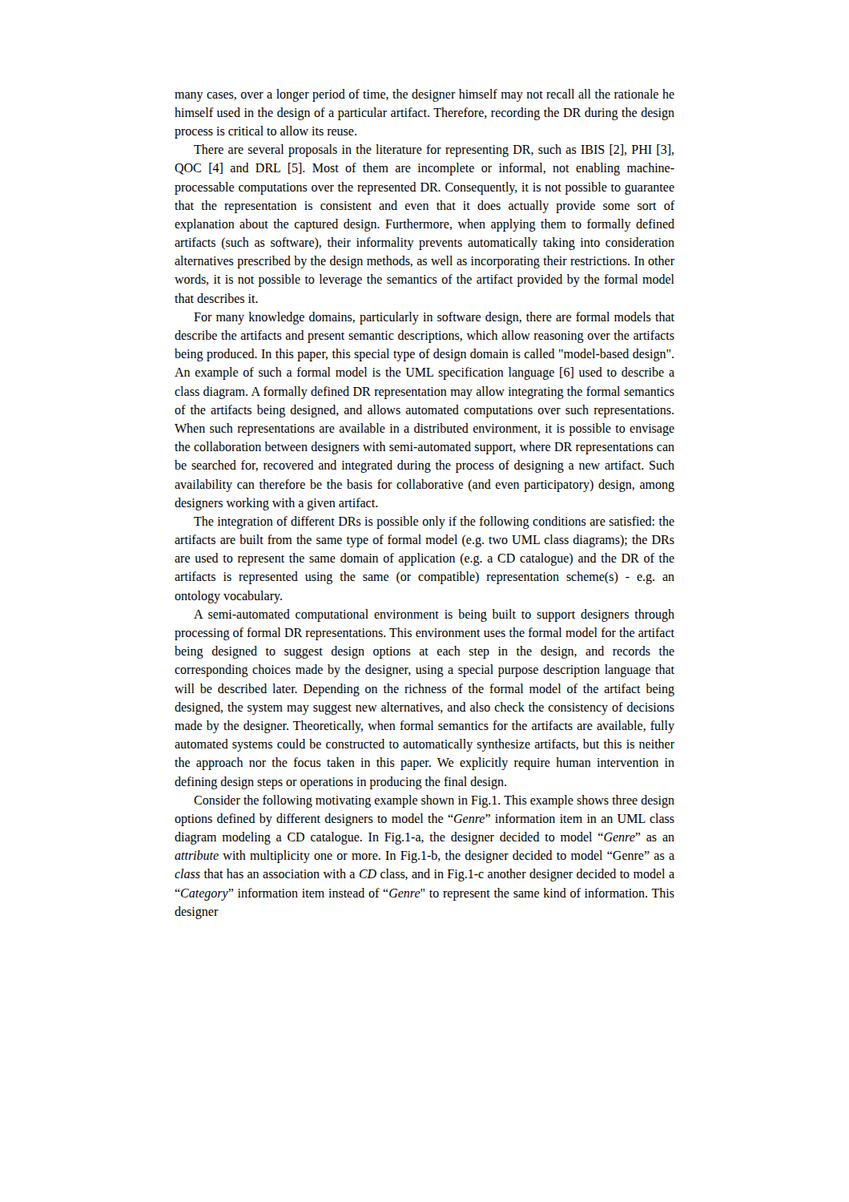many cases, over a longer period of time, the designer himself may not recall all the rationale he himself used in the design of a particular artifact. Therefore, recording the DR during the design process is critical to allow its reuse.
There are several proposals in the literature for representing DR, such as IBIS [2], PHI [3], QOC [4] and DRL [5]. Most of them are incomplete or informal, not enabling machine-processable computations over the represented DR. Consequently, it is not possible to guarantee that the representation is consistent and even that it does actually provide some sort of explanation about the captured design. Furthermore, when applying them to formally defined artifacts (such as software), their informality prevents automatically taking into consideration alternatives prescribed by the design methods, as well as incorporating their restrictions. In other words, it is not possible to leverage the semantics of the artifact provided by the formal model that describes it.
For many knowledge domains, particularly in software design, there are formal models that describe the artifacts and present semantic descriptions, which allow reasoning over the artifacts being produced. In this paper, this special type of design domain is called "model-based design". An example of such a formal model is the UML specification language [6] used to describe a class diagram. A formally defined DR representation may allow integrating the formal semantics of the artifacts being designed, and allows automated computations over such representations. When such representations are available in a distributed environment, it is possible to envisage the collaboration between designers with semi-automated support, where DR representations can be searched for, recovered and integrated during the process of designing a new artifact. Such availability can therefore be the basis for collaborative (and even participatory) design, among designers working with a given artifact.
The integration of different DRs is possible only if the following conditions are satisfied: the artifacts are built from the same type of formal model (e.g. two UML class diagrams); the DRs are used to represent the same domain of application (e.g. a CD catalogue) and the DR of the artifacts is represented using the same (or compatible) representation scheme(s) - e.g. an ontology vocabulary.
A semi-automated computational environment is being built to support designers through processing of formal DR representations. This environment uses the formal model for the artifact being designed to suggest design options at each step in the design, and records the corresponding choices made by the designer, using a special purpose description language that will be described later. Depending on the richness of the formal model of the artifact being designed, the system may suggest new alternatives, and also check the consistency of decisions made by the designer. Theoretically, when formal semantics for the artifacts are available, fully automated systems could be constructed to automatically synthesize artifacts, but this is neither the approach nor the focus taken in this paper. We explicitly require human intervention in defining design steps or operations in producing the final design.
Consider the following motivating example shown in Fig.1. This example shows three design options defined by different designers to model the “Genre” information item in an UML class diagram modeling a CD catalogue. In Fig.1-a, the designer decided to model “Genre” as an attribute with multiplicity one or more. In Fig.1-b, the designer decided to model “Genre” as a class that has an association with a CD class, and in Fig.1-c another designer decided to model a “Category” information item instead of “Genre" to represent the same kind of information. This designer